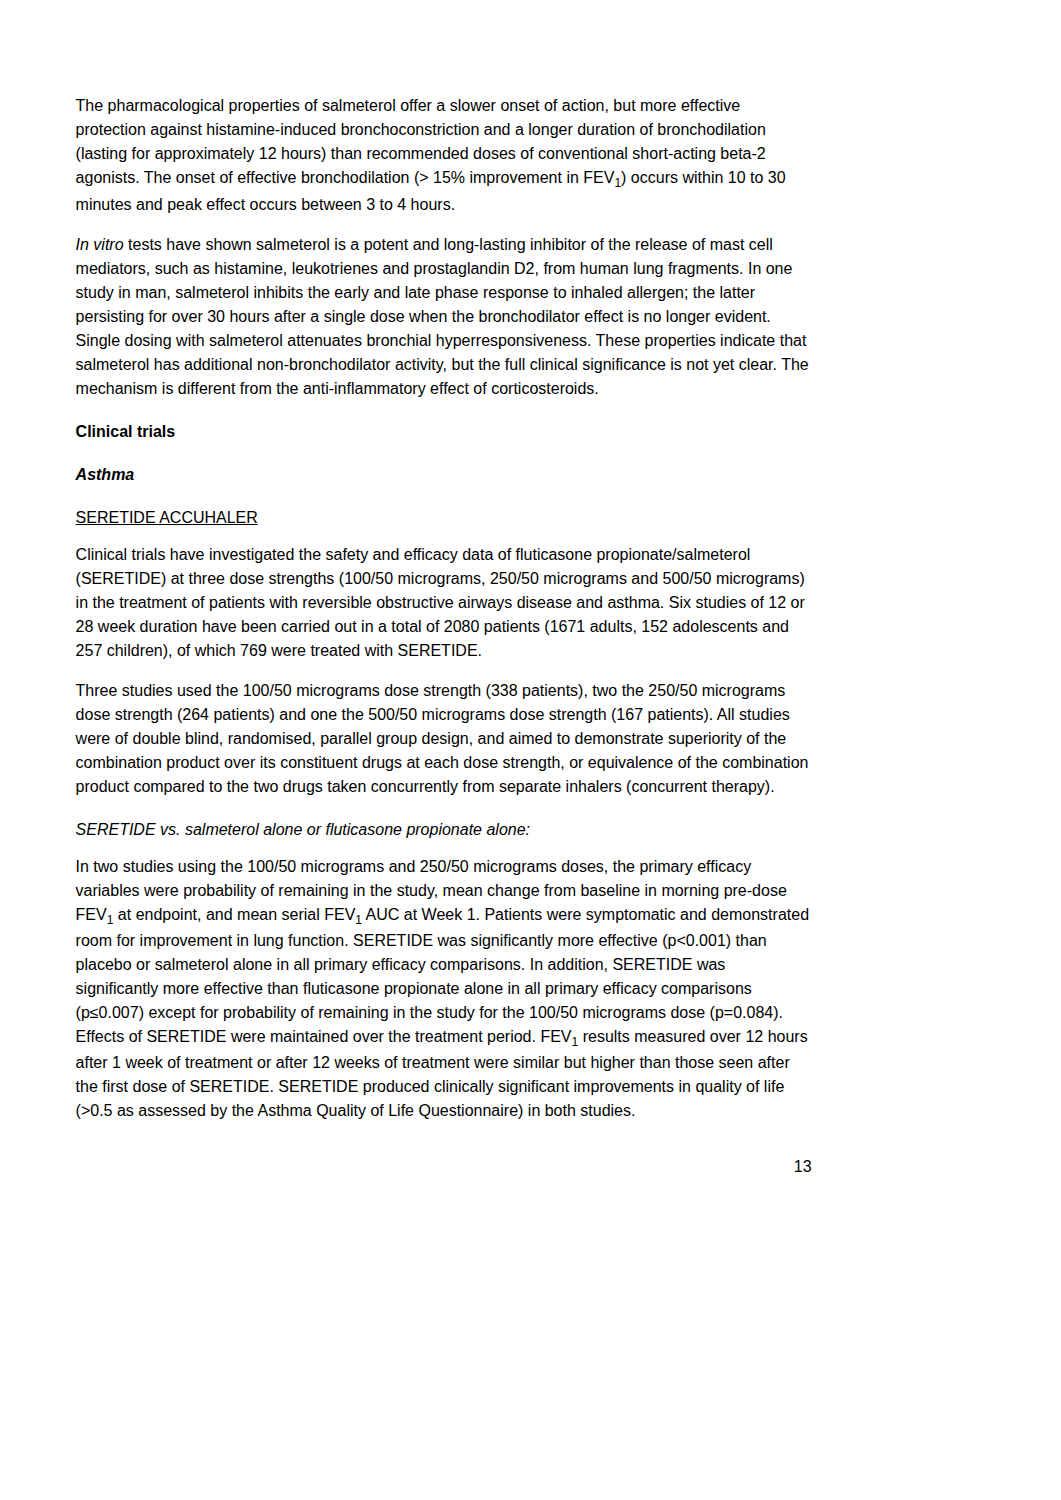The pharmacological properties of salmeterol offer a slower onset of action, but more effective protection against histamine-induced bronchoconstriction and a longer duration of bronchodilation (lasting for approximately 12 hours) than recommended doses of conventional short-acting beta-2 agonists. The onset of effective bronchodilation (> 15% improvement in FEV1) occurs within 10 to 30 minutes and peak effect occurs between 3 to 4 hours.
In vitro tests have shown salmeterol is a potent and long-lasting inhibitor of the release of mast cell mediators, such as histamine, leukotrienes and prostaglandin D2, from human lung fragments. In one study in man, salmeterol inhibits the early and late phase response to inhaled allergen; the latter persisting for over 30 hours after a single dose when the bronchodilator effect is no longer evident. Single dosing with salmeterol attenuates bronchial hyperresponsiveness. These properties indicate that salmeterol has additional non-bronchodilator activity, but the full clinical significance is not yet clear. The mechanism is different from the anti-inflammatory effect of corticosteroids.
Clinical trials
Asthma
SERETIDE ACCUHALER
Clinical trials have investigated the safety and efficacy data of fluticasone propionate/salmeterol (SERETIDE) at three dose strengths (100/50 micrograms, 250/50 micrograms and 500/50 micrograms) in the treatment of patients with reversible obstructive airways disease and asthma. Six studies of 12 or 28 week duration have been carried out in a total of 2080 patients (1671 adults, 152 adolescents and 257 children), of which 769 were treated with SERETIDE.
Three studies used the 100/50 micrograms dose strength (338 patients), two the 250/50 micrograms dose strength (264 patients) and one the 500/50 micrograms dose strength (167 patients). All studies were of double blind, randomised, parallel group design, and aimed to demonstrate superiority of the combination product over its constituent drugs at each dose strength, or equivalence of the combination product compared to the two drugs taken concurrently from separate inhalers (concurrent therapy).
SERETIDE vs. salmeterol alone or fluticasone propionate alone:
In two studies using the 100/50 micrograms and 250/50 micrograms doses, the primary efficacy variables were probability of remaining in the study, mean change from baseline in morning pre-dose FEV1 at endpoint, and mean serial FEV1 AUC at Week 1. Patients were symptomatic and demonstrated room for improvement in lung function. SERETIDE was significantly more effective (p<0.001) than placebo or salmeterol alone in all primary efficacy comparisons. In addition, SERETIDE was significantly more effective than fluticasone propionate alone in all primary efficacy comparisons (p≤0.007) except for probability of remaining in the study for the 100/50 micrograms dose (p=0.084). Effects of SERETIDE were maintained over the treatment period. FEV1 results measured over 12 hours after 1 week of treatment or after 12 weeks of treatment were similar but higher than those seen after the first dose of SERETIDE. SERETIDE produced clinically significant improvements in quality of life (>0.5 as assessed by the Asthma Quality of Life Questionnaire) in both studies.
13